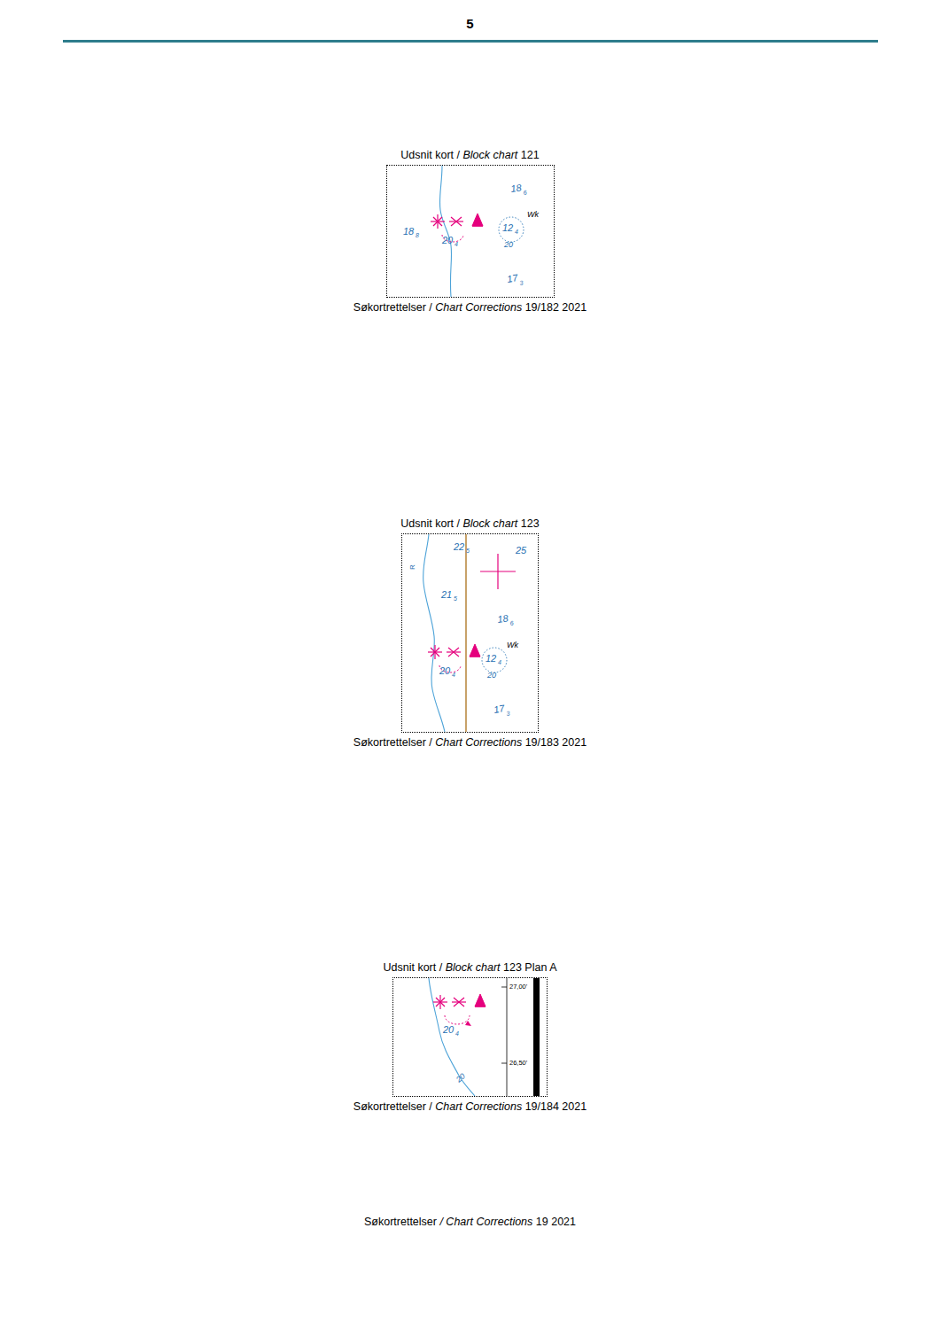5
Udsnit kort / Block chart 121
20 4 18 8 18 6 Wk 12 4 20 17 3
Søkortrettelser / Chart Corrections 19/182 2021
Udsnit kort / Block chart 123
R 22 5 25 21 5 18 6 20 4 Wk 12 4 20 17 3
Søkortrettelser / Chart Corrections 19/183 2021
Udsnit kort / Block chart 123 Plan A
20 4 20 27,00' 26,50'
Søkortrettelser / Chart Corrections 19/184 2021
Søkortrettelser / Chart Corrections 19 2021